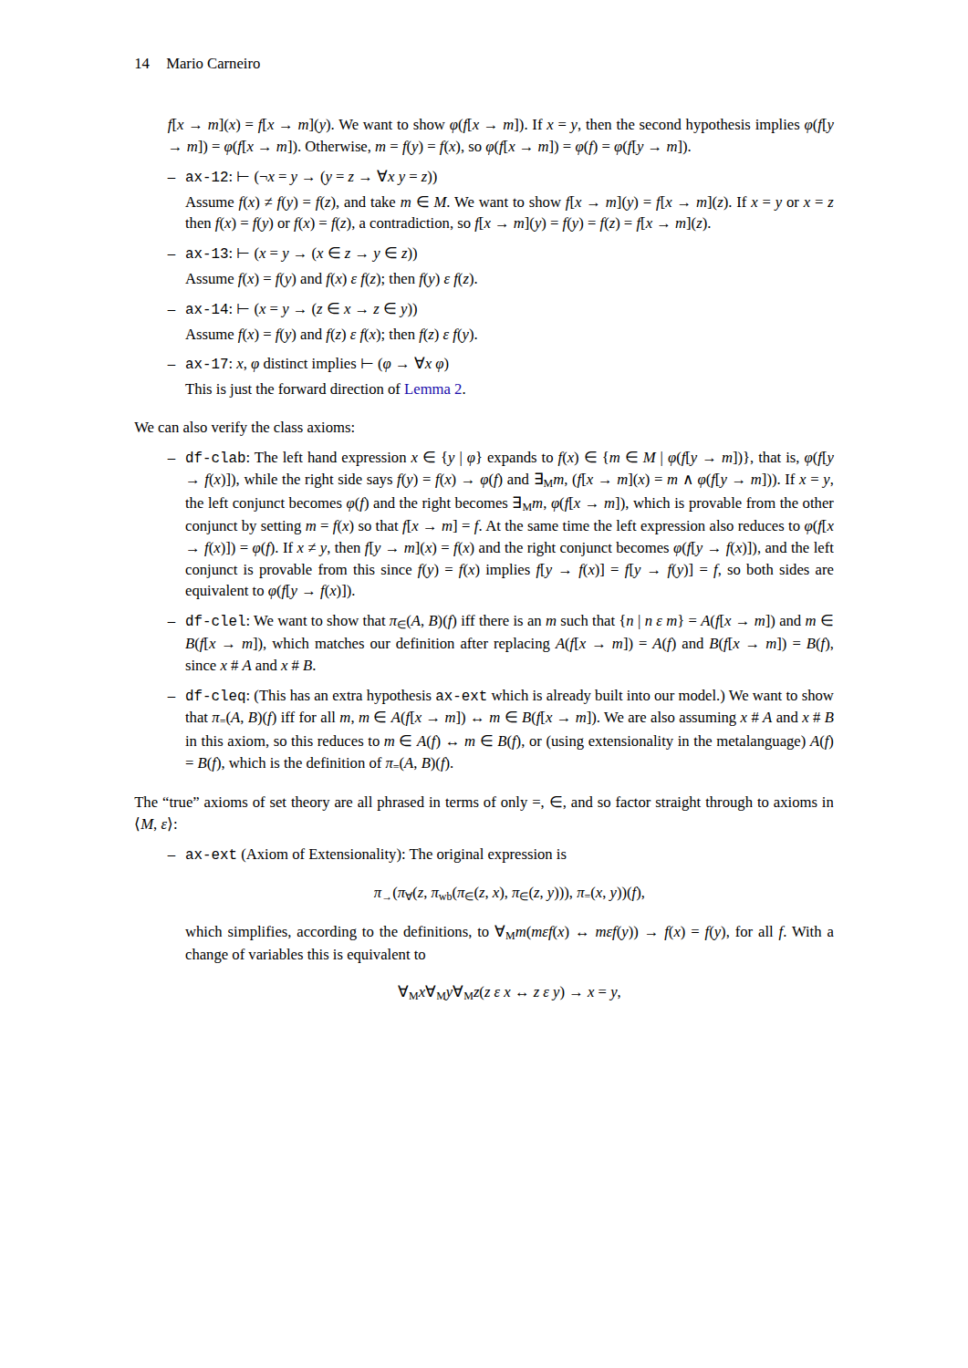14 Mario Carneiro
f[x → m](x) = f[x → m](y). We want to show φ(f[x → m]). If x = y, then the second hypothesis implies φ(f[y → m]) = φ(f[x → m]). Otherwise, m = f(y) = f(x), so φ(f[x → m]) = φ(f) = φ(f[y → m]).
ax-12: ⊢ (¬x = y → (y = z → ∀x y = z))
Assume f(x) ≠ f(y) = f(z), and take m ∈ M. We want to show f[x → m](y) = f[x → m](z). If x = y or x = z then f(x) = f(y) or f(x) = f(z), a contradiction, so f[x → m](y) = f(y) = f(z) = f[x → m](z).
ax-13: ⊢ (x = y → (x ∈ z → y ∈ z))
Assume f(x) = f(y) and f(x) ε f(z); then f(y) ε f(z).
ax-14: ⊢ (x = y → (z ∈ x → z ∈ y))
Assume f(x) = f(y) and f(z) ε f(x); then f(z) ε f(y).
ax-17: x, φ distinct implies ⊢ (φ → ∀x φ)
This is just the forward direction of Lemma 2.
We can also verify the class axioms:
df-clab: The left hand expression x ∈ {y | φ} expands to f(x) ∈ {m ∈ M | φ(f[y → m])}, that is, φ(f[y → f(x)]), while the right side says f(y) = f(x) → φ(f) and ∃Mm, (f[x → m](x) = m ∧ φ(f[y → m])). If x = y, the left conjunct becomes φ(f) and the right becomes ∃Mm, φ(f[x → m]), which is provable from the other conjunct by setting m = f(x) so that f[x → m] = f. At the same time the left expression also reduces to φ(f[x → f(x)]) = φ(f). If x ≠ y, then f[y → m](x) = f(x) and the right conjunct becomes φ(f[y → f(x)]), and the left conjunct is provable from this since f(y) = f(x) implies f[y → f(x)] = f[y → f(y)] = f, so both sides are equivalent to φ(f[y → f(x)]).
df-clel: We want to show that π∈(A, B)(f) iff there is an m such that {n | n ε m} = A(f[x → m]) and m ∈ B(f[x → m]), which matches our definition after replacing A(f[x → m]) = A(f) and B(f[x → m]) = B(f), since x # A and x # B.
df-cleq: (This has an extra hypothesis ax-ext which is already built into our model.) We want to show that π=(A, B)(f) iff for all m, m ∈ A(f[x → m]) ↔ m ∈ B(f[x → m]). We are also assuming x # A and x # B in this axiom, so this reduces to m ∈ A(f) ↔ m ∈ B(f), or (using extensionality in the metalanguage) A(f) = B(f), which is the definition of π=(A, B)(f).
The “true” axioms of set theory are all phrased in terms of only =, ∈, and so factor straight through to axioms in ⟨M, ε⟩:
ax-ext (Axiom of Extensionality): The original expression is
π→(π∀(z, πwb(π∈(z, x), π∈(z, y))), π=(x, y))(f),
which simplifies, according to the definitions, to ∀Mm(mεf(x) ↔ mεf(y)) → f(x) = f(y), for all f. With a change of variables this is equivalent to
∀Mx∀My∀Mz(z ε x ↔ z ε y) → x = y,